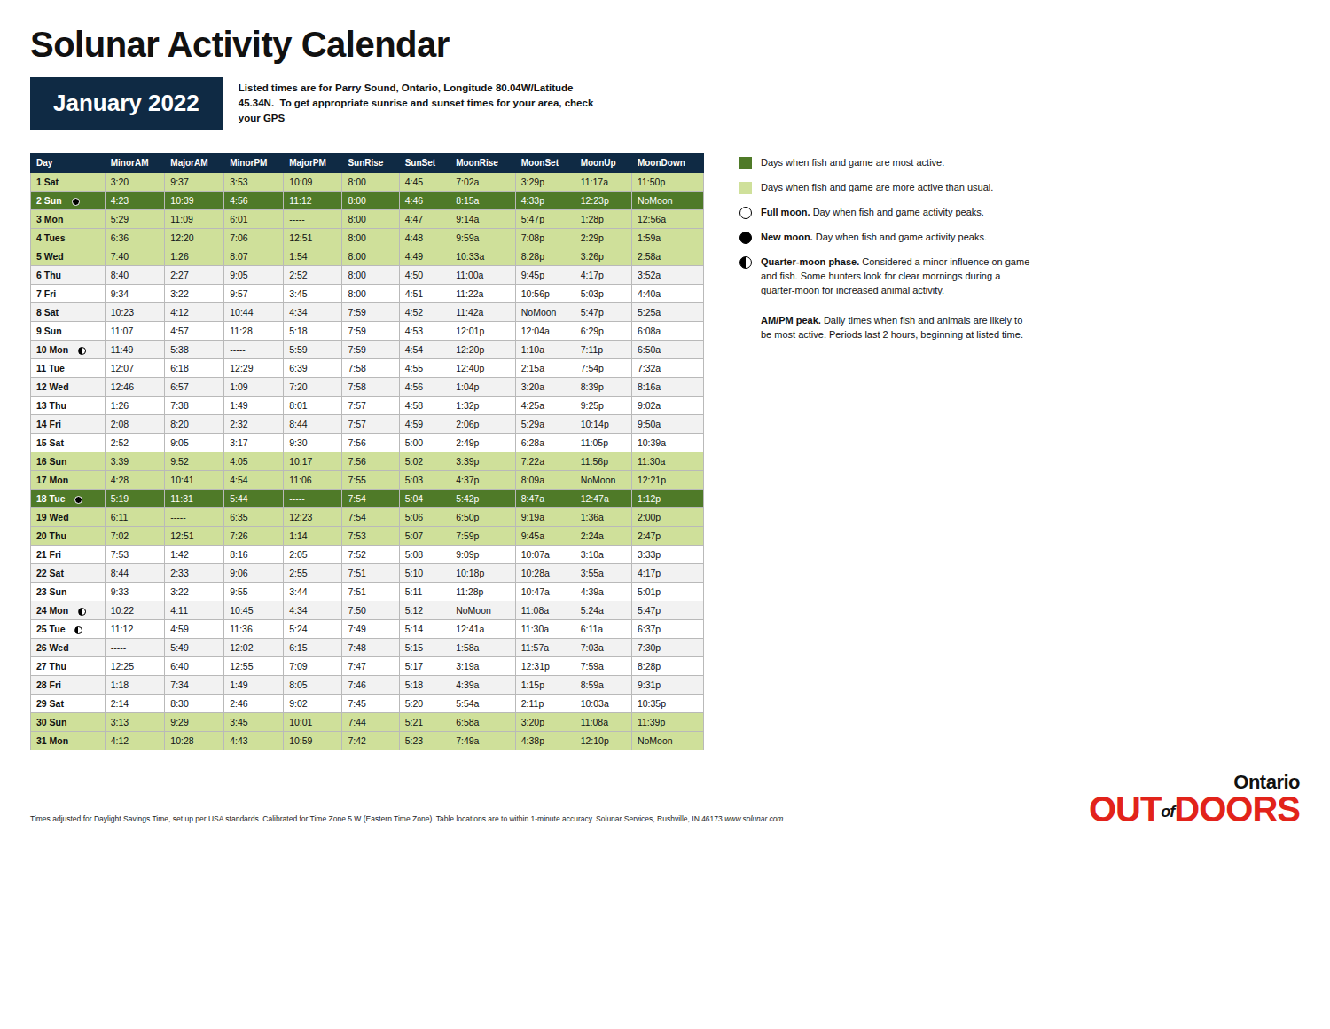Solunar Activity Calendar
January 2022
Listed times are for Parry Sound, Ontario, Longitude 80.04W/Latitude 45.34N. To get appropriate sunrise and sunset times for your area, check your GPS
| Day | MinorAM | MajorAM | MinorPM | MajorPM | SunRise | SunSet | MoonRise | MoonSet | MoonUp | MoonDown |
| --- | --- | --- | --- | --- | --- | --- | --- | --- | --- | --- |
| 1 Sat | 3:20 | 9:37 | 3:53 | 10:09 | 8:00 | 4:45 | 7:02a | 3:29p | 11:17a | 11:50p |
| 2 Sun | 4:23 | 10:39 | 4:56 | 11:12 | 8:00 | 4:46 | 8:15a | 4:33p | 12:23p | NoMoon |
| 3 Mon | 5:29 | 11:09 | 6:01 | ----- | 8:00 | 4:47 | 9:14a | 5:47p | 1:28p | 12:56a |
| 4 Tues | 6:36 | 12:20 | 7:06 | 12:51 | 8:00 | 4:48 | 9:59a | 7:08p | 2:29p | 1:59a |
| 5 Wed | 7:40 | 1:26 | 8:07 | 1:54 | 8:00 | 4:49 | 10:33a | 8:28p | 3:26p | 2:58a |
| 6 Thu | 8:40 | 2:27 | 9:05 | 2:52 | 8:00 | 4:50 | 11:00a | 9:45p | 4:17p | 3:52a |
| 7 Fri | 9:34 | 3:22 | 9:57 | 3:45 | 8:00 | 4:51 | 11:22a | 10:56p | 5:03p | 4:40a |
| 8 Sat | 10:23 | 4:12 | 10:44 | 4:34 | 7:59 | 4:52 | 11:42a | NoMoon | 5:47p | 5:25a |
| 9 Sun | 11:07 | 4:57 | 11:28 | 5:18 | 7:59 | 4:53 | 12:01p | 12:04a | 6:29p | 6:08a |
| 10 Mon | 11:49 | 5:38 | ----- | 5:59 | 7:59 | 4:54 | 12:20p | 1:10a | 7:11p | 6:50a |
| 11 Tue | 12:07 | 6:18 | 12:29 | 6:39 | 7:58 | 4:55 | 12:40p | 2:15a | 7:54p | 7:32a |
| 12 Wed | 12:46 | 6:57 | 1:09 | 7:20 | 7:58 | 4:56 | 1:04p | 3:20a | 8:39p | 8:16a |
| 13 Thu | 1:26 | 7:38 | 1:49 | 8:01 | 7:57 | 4:58 | 1:32p | 4:25a | 9:25p | 9:02a |
| 14 Fri | 2:08 | 8:20 | 2:32 | 8:44 | 7:57 | 4:59 | 2:06p | 5:29a | 10:14p | 9:50a |
| 15 Sat | 2:52 | 9:05 | 3:17 | 9:30 | 7:56 | 5:00 | 2:49p | 6:28a | 11:05p | 10:39a |
| 16 Sun | 3:39 | 9:52 | 4:05 | 10:17 | 7:56 | 5:02 | 3:39p | 7:22a | 11:56p | 11:30a |
| 17 Mon | 4:28 | 10:41 | 4:54 | 11:06 | 7:55 | 5:03 | 4:37p | 8:09a | NoMoon | 12:21p |
| 18 Tue | 5:19 | 11:31 | 5:44 | ----- | 7:54 | 5:04 | 5:42p | 8:47a | 12:47a | 1:12p |
| 19 Wed | 6:11 | ----- | 6:35 | 12:23 | 7:54 | 5:06 | 6:50p | 9:19a | 1:36a | 2:00p |
| 20 Thu | 7:02 | 12:51 | 7:26 | 1:14 | 7:53 | 5:07 | 7:59p | 9:45a | 2:24a | 2:47p |
| 21 Fri | 7:53 | 1:42 | 8:16 | 2:05 | 7:52 | 5:08 | 9:09p | 10:07a | 3:10a | 3:33p |
| 22 Sat | 8:44 | 2:33 | 9:06 | 2:55 | 7:51 | 5:10 | 10:18p | 10:28a | 3:55a | 4:17p |
| 23 Sun | 9:33 | 3:22 | 9:55 | 3:44 | 7:51 | 5:11 | 11:28p | 10:47a | 4:39a | 5:01p |
| 24 Mon | 10:22 | 4:11 | 10:45 | 4:34 | 7:50 | 5:12 | NoMoon | 11:08a | 5:24a | 5:47p |
| 25 Tue | 11:12 | 4:59 | 11:36 | 5:24 | 7:49 | 5:14 | 12:41a | 11:30a | 6:11a | 6:37p |
| 26 Wed | ----- | 5:49 | 12:02 | 6:15 | 7:48 | 5:15 | 1:58a | 11:57a | 7:03a | 7:30p |
| 27 Thu | 12:25 | 6:40 | 12:55 | 7:09 | 7:47 | 5:17 | 3:19a | 12:31p | 7:59a | 8:28p |
| 28 Fri | 1:18 | 7:34 | 1:49 | 8:05 | 7:46 | 5:18 | 4:39a | 1:15p | 8:59a | 9:31p |
| 29 Sat | 2:14 | 8:30 | 2:46 | 9:02 | 7:45 | 5:20 | 5:54a | 2:11p | 10:03a | 10:35p |
| 30 Sun | 3:13 | 9:29 | 3:45 | 10:01 | 7:44 | 5:21 | 6:58a | 3:20p | 11:08a | 11:39p |
| 31 Mon | 4:12 | 10:28 | 4:43 | 10:59 | 7:42 | 5:23 | 7:49a | 4:38p | 12:10p | NoMoon |
Days when fish and game are most active.
Days when fish and game are more active than usual.
Full moon. Day when fish and game activity peaks.
New moon. Day when fish and game activity peaks.
Quarter-moon phase. Considered a minor influence on game and fish. Some hunters look for clear mornings during a quarter-moon for increased animal activity.
AM/PM peak. Daily times when fish and animals are likely to be most active. Periods last 2 hours, beginning at listed time.
Times adjusted for Daylight Savings Time, set up per USA standards. Calibrated for Time Zone 5 W (Eastern Time Zone). Table locations are to within 1-minute accuracy. Solunar Services, Rushville, IN 46173 www.solunar.com
Ontario OUTof DOORS